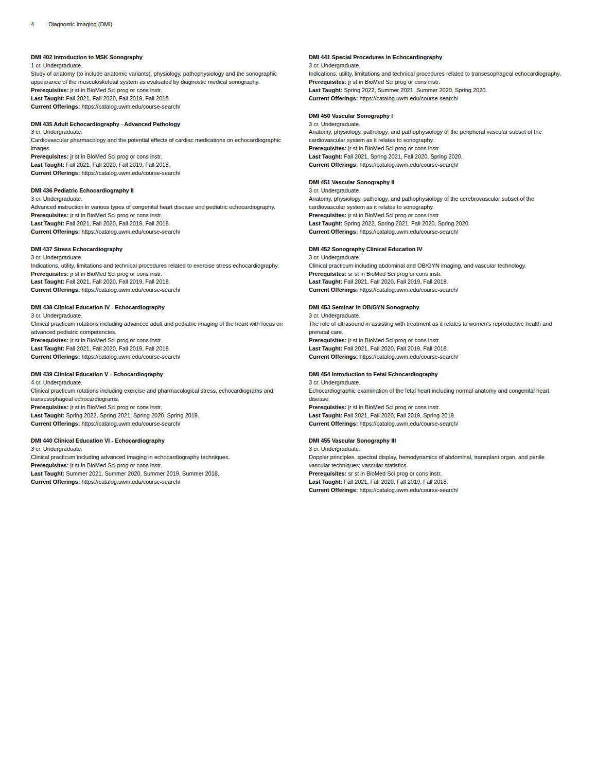4 Diagnostic Imaging (DMI)
DMI 402 Introduction to MSK Sonography
1 cr. Undergraduate.
Study of anatomy (to include anatomic variants), physiology, pathophysiology and the sonographic appearance of the musculoskeletal system as evaluated by diagnostic medical sonography.
Prerequisites: jr st in BioMed Sci prog or cons instr.
Last Taught: Fall 2021, Fall 2020, Fall 2019, Fall 2018.
Current Offerings: https://catalog.uwm.edu/course-search/
DMI 435 Adult Echocardiography - Advanced Pathology
3 cr. Undergraduate.
Cardiovascular pharmacology and the potential effects of cardiac medications on echocardiographic images.
Prerequisites: jr st in BioMed Sci prog or cons instr.
Last Taught: Fall 2021, Fall 2020, Fall 2019, Fall 2018.
Current Offerings: https://catalog.uwm.edu/course-search/
DMI 436 Pediatric Echocardiography II
3 cr. Undergraduate.
Advanced instruction in various types of congenital heart disease and pediatric echocardiography.
Prerequisites: jr st in BioMed Sci prog or cons instr.
Last Taught: Fall 2021, Fall 2020, Fall 2019, Fall 2018.
Current Offerings: https://catalog.uwm.edu/course-search/
DMI 437 Stress Echocardiography
3 cr. Undergraduate.
Indications, utility, limitations and technical procedures related to exercise stress echocardiography.
Prerequisites: jr st in BioMed Sci prog or cons instr.
Last Taught: Fall 2021, Fall 2020, Fall 2019, Fall 2018.
Current Offerings: https://catalog.uwm.edu/course-search/
DMI 438 Clinical Education IV - Echocardiography
3 cr. Undergraduate.
Clinical practicum rotations including advanced adult and pediatric imaging of the heart with focus on advanced pediatric competencies.
Prerequisites: jr st in BioMed Sci prog or cons instr.
Last Taught: Fall 2021, Fall 2020, Fall 2019, Fall 2018.
Current Offerings: https://catalog.uwm.edu/course-search/
DMI 439 Clinical Education V - Echocardiography
4 cr. Undergraduate.
Clinical practicum rotations including exercise and pharmacological stress, echocardiograms and transesophageal echocardiograms.
Prerequisites: jr st in BioMed Sci prog or cons instr.
Last Taught: Spring 2022, Spring 2021, Spring 2020, Spring 2019.
Current Offerings: https://catalog.uwm.edu/course-search/
DMI 440 Clinical Education VI - Echocardiography
3 cr. Undergraduate.
Clinical practicum including advanced imaging in echocardiography techniques.
Prerequisites: jr st in BioMed Sci prog or cons instr.
Last Taught: Summer 2021, Summer 2020, Summer 2019, Summer 2018.
Current Offerings: https://catalog.uwm.edu/course-search/
DMI 441 Special Procedures in Echocardiography
3 cr. Undergraduate.
Indications, utility, limitations and technical procedures related to transesophageal echocardiography.
Prerequisites: jr st in BioMed Sci prog or cons instr.
Last Taught: Spring 2022, Summer 2021, Summer 2020, Spring 2020.
Current Offerings: https://catalog.uwm.edu/course-search/
DMI 450 Vascular Sonography I
3 cr. Undergraduate.
Anatomy, physiology, pathology, and pathophysiology of the peripheral vascular subset of the cardiovascular system as it relates to sonography.
Prerequisites: jr st in BioMed Sci prog or cons instr.
Last Taught: Fall 2021, Spring 2021, Fall 2020, Spring 2020.
Current Offerings: https://catalog.uwm.edu/course-search/
DMI 451 Vascular Sonography II
3 cr. Undergraduate.
Anatomy, physiology, pathology, and pathophysiology of the cerebrovascular subset of the cardiovascular system as it relates to sonography.
Prerequisites: jr st in BioMed Sci prog or cons instr.
Last Taught: Spring 2022, Spring 2021, Fall 2020, Spring 2020.
Current Offerings: https://catalog.uwm.edu/course-search/
DMI 452 Sonography Clinical Education IV
3 cr. Undergraduate.
Clinical practicum including abdominal and OB/GYN imaging, and vascular technology.
Prerequisites: sr st in BioMed Sci prog or cons instr.
Last Taught: Fall 2021, Fall 2020, Fall 2019, Fall 2018.
Current Offerings: https://catalog.uwm.edu/course-search/
DMI 453 Seminar in OB/GYN Sonography
3 cr. Undergraduate.
The role of ultrasound in assisting with treatment as it relates to women's reproductive health and prenatal care.
Prerequisites: jr st in BioMed Sci prog or cons instr.
Last Taught: Fall 2021, Fall 2020, Fall 2019, Fall 2018.
Current Offerings: https://catalog.uwm.edu/course-search/
DMI 454 Introduction to Fetal Echocardiography
3 cr. Undergraduate.
Echocardiographic examination of the fetal heart including normal anatomy and congenital heart disease.
Prerequisites: jr st in BioMed Sci prog or cons instr.
Last Taught: Fall 2021, Fall 2020, Fall 2019, Spring 2019.
Current Offerings: https://catalog.uwm.edu/course-search/
DMI 455 Vascular Sonography III
3 cr. Undergraduate.
Doppler principles, spectral display, hemodynamics of abdominal, transplant organ, and penile vascular techniques; vascular statistics.
Prerequisites: sr st in BioMed Sci prog or cons instr.
Last Taught: Fall 2021, Fall 2020, Fall 2019, Fall 2018.
Current Offerings: https://catalog.uwm.edu/course-search/